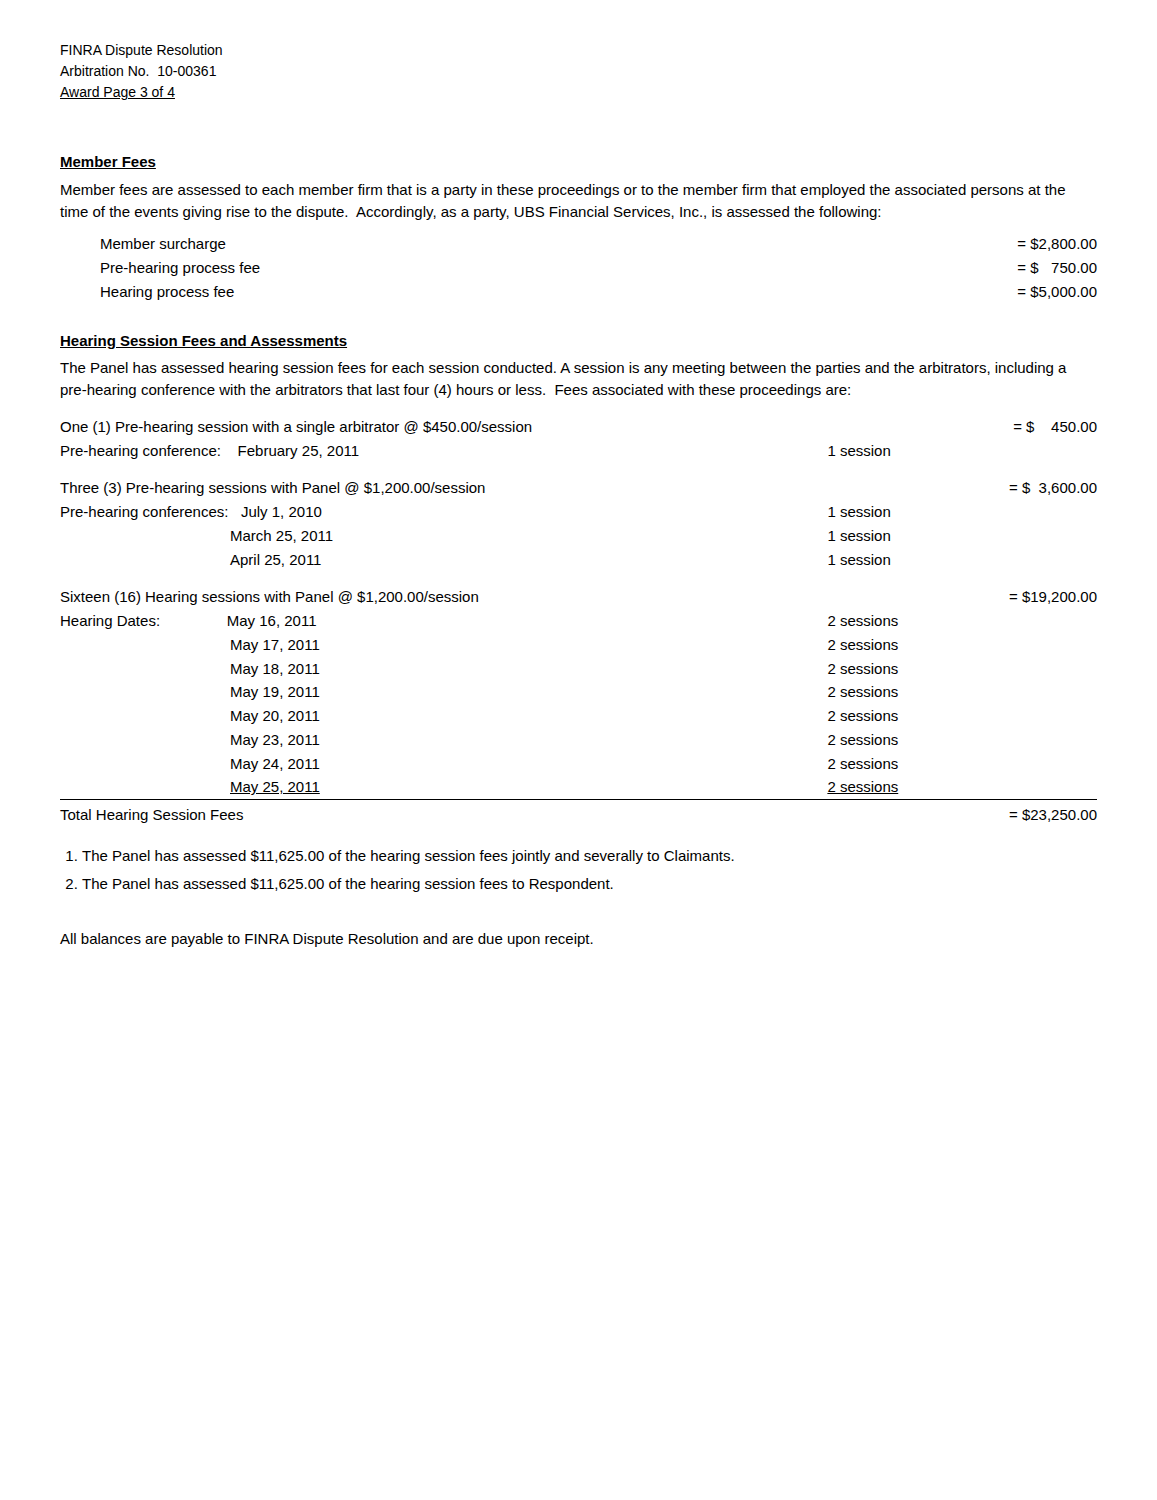FINRA Dispute Resolution
Arbitration No. 10-00361
Award Page 3 of 4
Member Fees
Member fees are assessed to each member firm that is a party in these proceedings or to the member firm that employed the associated persons at the time of the events giving rise to the dispute. Accordingly, as a party, UBS Financial Services, Inc., is assessed the following:
| Member surcharge | = $2,800.00 |
| Pre-hearing process fee | = $ 750.00 |
| Hearing process fee | = $5,000.00 |
Hearing Session Fees and Assessments
The Panel has assessed hearing session fees for each session conducted. A session is any meeting between the parties and the arbitrators, including a pre-hearing conference with the arbitrators that last four (4) hours or less. Fees associated with these proceedings are:
| One (1) Pre-hearing session with a single arbitrator @ $450.00/session | | | = $ 450.00 |
| Pre-hearing conference: February 25, 2011 | | 1 session | |
| Three (3) Pre-hearing sessions with Panel @ $1,200.00/session | | | = $ 3,600.00 |
| Pre-hearing conferences: July 1, 2010 | | 1 session | |
| March 25, 2011 | | 1 session | |
| April 25, 2011 | | 1 session | |
| Sixteen (16) Hearing sessions with Panel @ $1,200.00/session | | | = $19,200.00 |
| Hearing Dates: May 16, 2011 | | 2 sessions | |
| May 17, 2011 | | 2 sessions | |
| May 18, 2011 | | 2 sessions | |
| May 19, 2011 | | 2 sessions | |
| May 20, 2011 | | 2 sessions | |
| May 23, 2011 | | 2 sessions | |
| May 24, 2011 | | 2 sessions | |
| May 25, 2011 | | 2 sessions | |
| Total Hearing Session Fees | | | = $23,250.00 |
The Panel has assessed $11,625.00 of the hearing session fees jointly and severally to Claimants.
The Panel has assessed $11,625.00 of the hearing session fees to Respondent.
All balances are payable to FINRA Dispute Resolution and are due upon receipt.